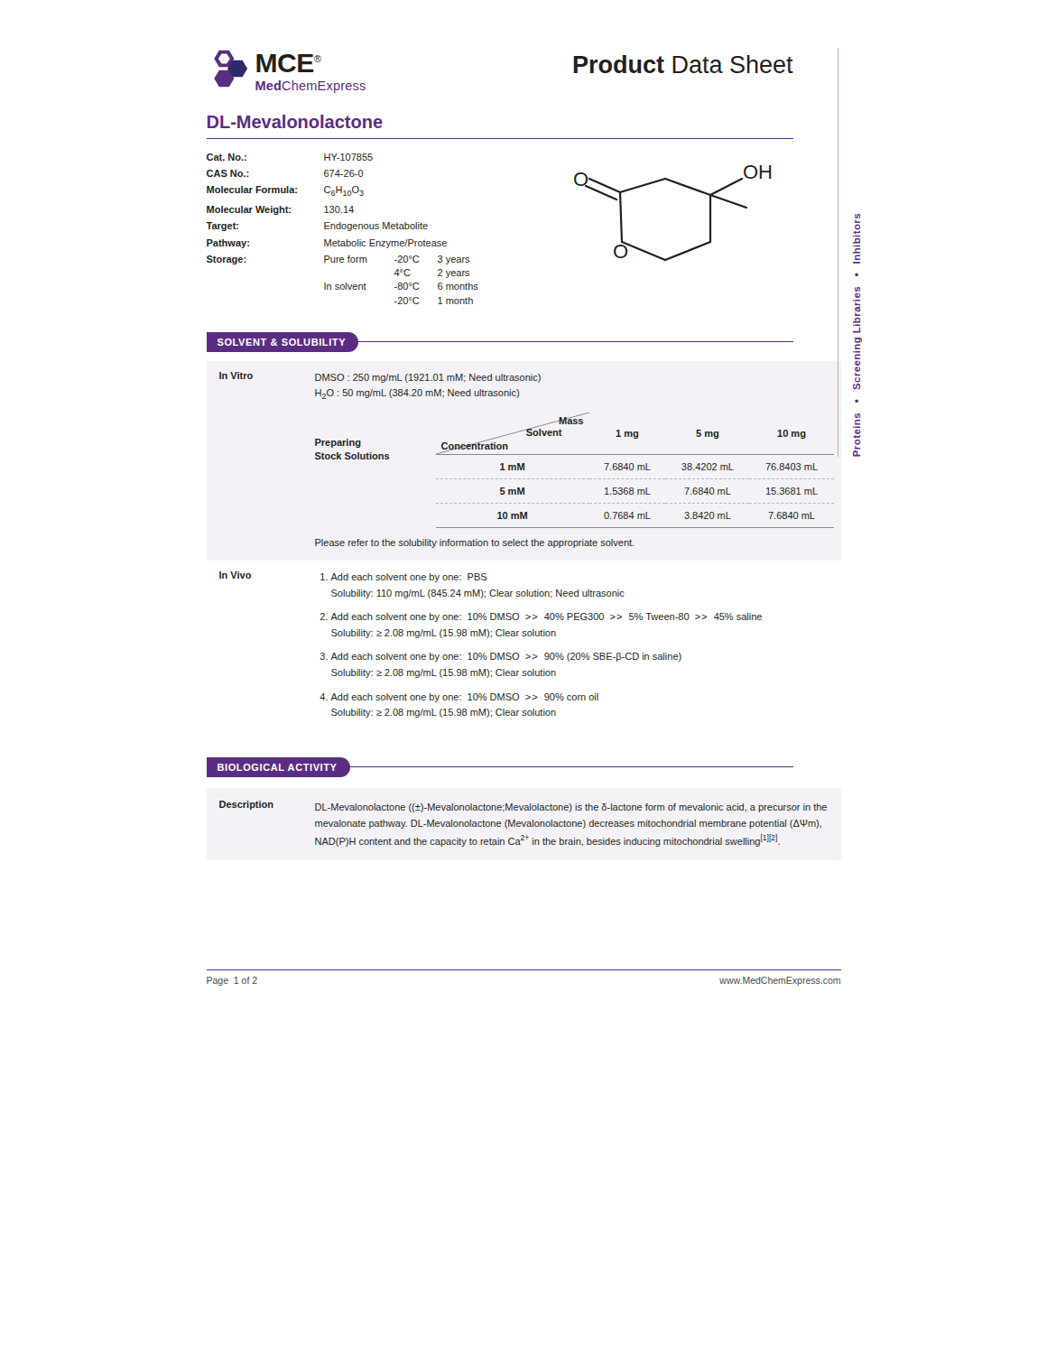Proteins • Screening Libraries • Inhibitors
MCE®
Med ChemExpress
Product Data Sheet
DL-Mevalonolactone
| Cat. No.: | HY-107855 |
| CAS No.: | 674-26-0 |
| Molecular Formula: | C 6 H 10 O 3 |
| Molecular Weight: | 130.14 |
| Target: | Endogenous Metabolite |
| Pathway: | Metabolic Enzyme/Protease |
| Storage: | Pure form -20°C 3 years 4°C 2 years In solvent -80°C 6 months -20°C 1 month |
O O OH
SOLVENT & SOLUBILITY
| In Vitro | DMSO : 250 mg/mL (1921.01 mM; Need ultrasonic) H 2 O : 50 mg/mL (384.20 mM; Need ultrasonic) Preparing Stock Solutions / Mass Solvent Concentration / 1 mg / 5 mg / 10 mg / / --- / --- / --- / --- / / 1 mM / 7.6840 mL / 38.4202 mL / 76.8403 mL / / 5 mM / 1.5368 mL / 7.6840 mL / 15.3681 mL / / 10 mM / 0.7684 mL / 3.8420 mL / 7.6840 mL / Please refer to the solubility information to select the appropriate solvent. |
| In Vivo | Add each solvent one by one: PBS Solubility: 110 mg/mL (845.24 mM); Clear solution; Need ultrasonic Add each solvent one by one: 10% DMSO >> 40% PEG300 >> 5% Tween-80 >> 45% saline Solubility: ≥ 2.08 mg/mL (15.98 mM); Clear solution Add each solvent one by one: 10% DMSO >> 90% (20% SBE-β-CD in saline) Solubility: ≥ 2.08 mg/mL (15.98 mM); Clear solution Add each solvent one by one: 10% DMSO >> 90% corn oil Solubility: ≥ 2.08 mg/mL (15.98 mM); Clear solution |
BIOLOGICAL ACTIVITY
| Description | DL-Mevalonolactone ((±)-Mevalonolactone;Mevalolactone) is the δ-lactone form of mevalonic acid, a precursor in the mevalonate pathway. DL-Mevalonolactone (Mevalonolactone) decreases mitochondrial membrane potential (ΔΨm), NAD(P)H content and the capacity to retain Ca 2+ in the brain, besides inducing mitochondrial swelling [1][2] . |
Page 1 of 2 www.MedChemExpress.com